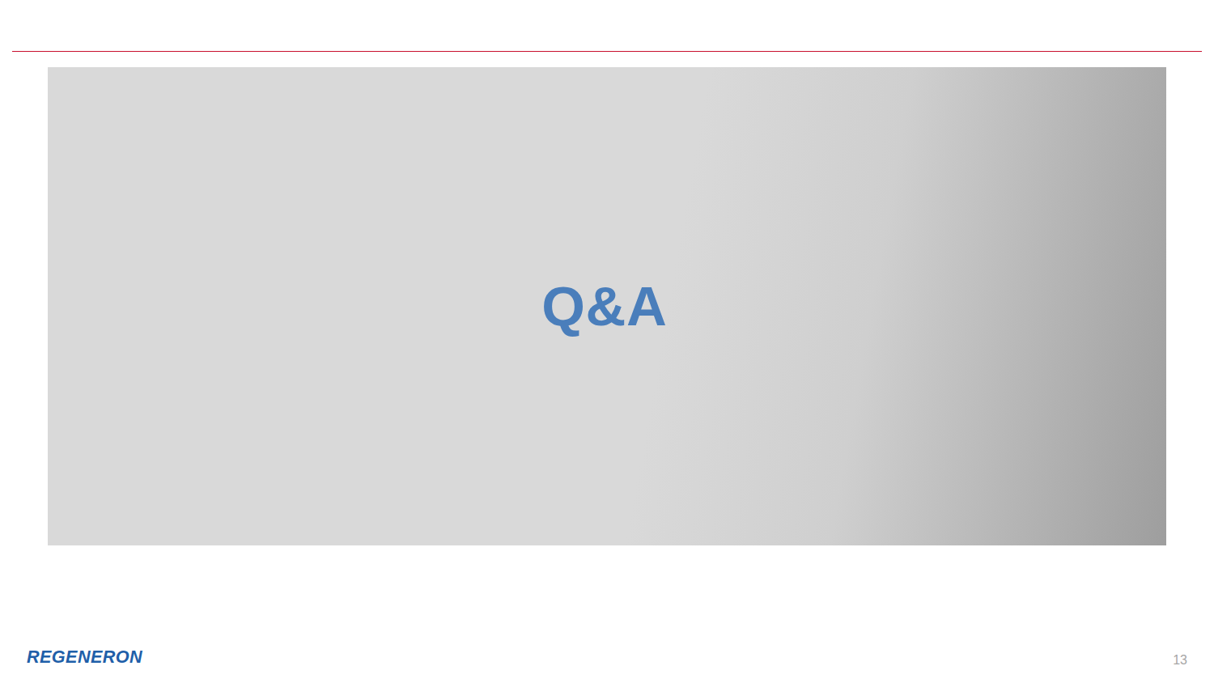Q&A
REGENERON
13